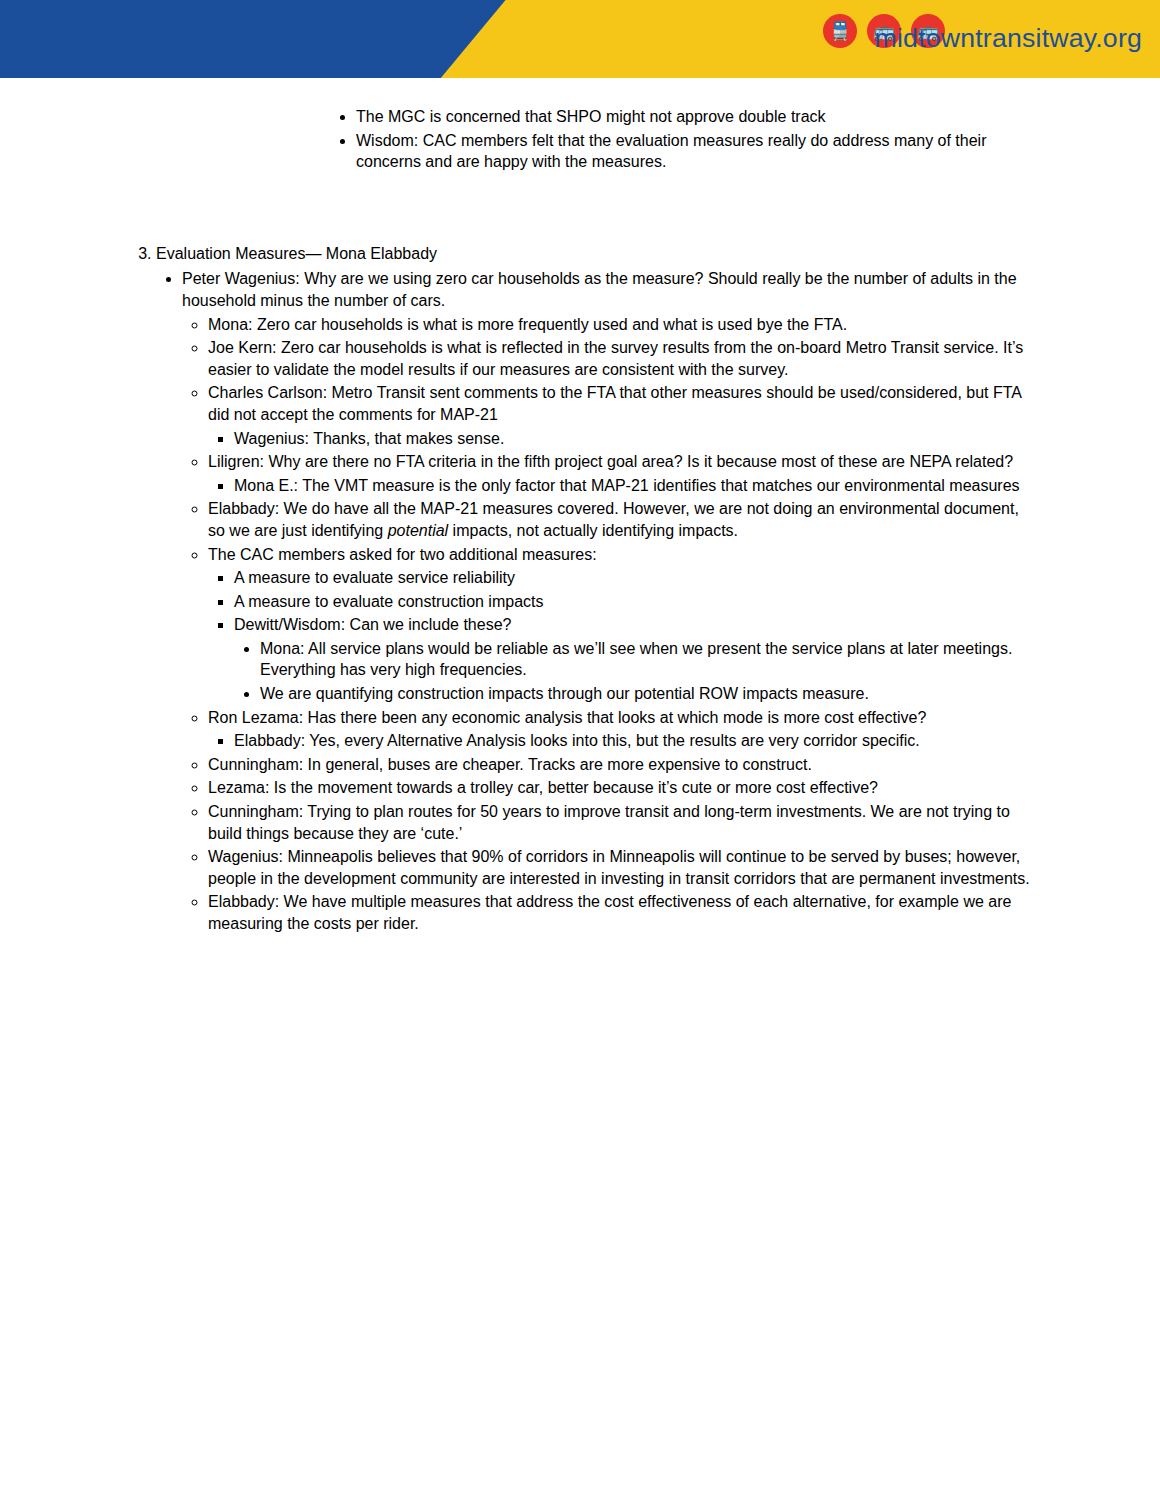🚆
🚌
🚌
midtowntransitway.org
The MGC is concerned that SHPO might not approve double track
Wisdom: CAC members felt that the evaluation measures really do address many of their concerns and are happy with the measures.
Evaluation Measures— Mona Elabbady
Peter Wagenius: Why are we using zero car households as the measure? Should really be the number of adults in the household minus the number of cars.
Mona: Zero car households is what is more frequently used and what is used bye the FTA.
Joe Kern: Zero car households is what is reflected in the survey results from the on-board Metro Transit service. It’s easier to validate the model results if our measures are consistent with the survey.
Charles Carlson: Metro Transit sent comments to the FTA that other measures should be used/considered, but FTA did not accept the comments for MAP-21
Wagenius: Thanks, that makes sense.
Liligren: Why are there no FTA criteria in the fifth project goal area? Is it because most of these are NEPA related?
Mona E.: The VMT measure is the only factor that MAP-21 identifies that matches our environmental measures
Elabbady: We do have all the MAP-21 measures covered. However, we are not doing an environmental document, so we are just identifying potential impacts, not actually identifying impacts.
The CAC members asked for two additional measures:
A measure to evaluate service reliability
A measure to evaluate construction impacts
Dewitt/Wisdom: Can we include these?
Mona: All service plans would be reliable as we’ll see when we present the service plans at later meetings. Everything has very high frequencies.
We are quantifying construction impacts through our potential ROW impacts measure.
Ron Lezama: Has there been any economic analysis that looks at which mode is more cost effective?
Elabbady: Yes, every Alternative Analysis looks into this, but the results are very corridor specific.
Cunningham: In general, buses are cheaper. Tracks are more expensive to construct.
Lezama: Is the movement towards a trolley car, better because it’s cute or more cost effective?
Cunningham: Trying to plan routes for 50 years to improve transit and long-term investments. We are not trying to build things because they are ‘cute.’
Wagenius: Minneapolis believes that 90% of corridors in Minneapolis will continue to be served by buses; however, people in the development community are interested in investing in transit corridors that are permanent investments.
Elabbady: We have multiple measures that address the cost effectiveness of each alternative, for example we are measuring the costs per rider.